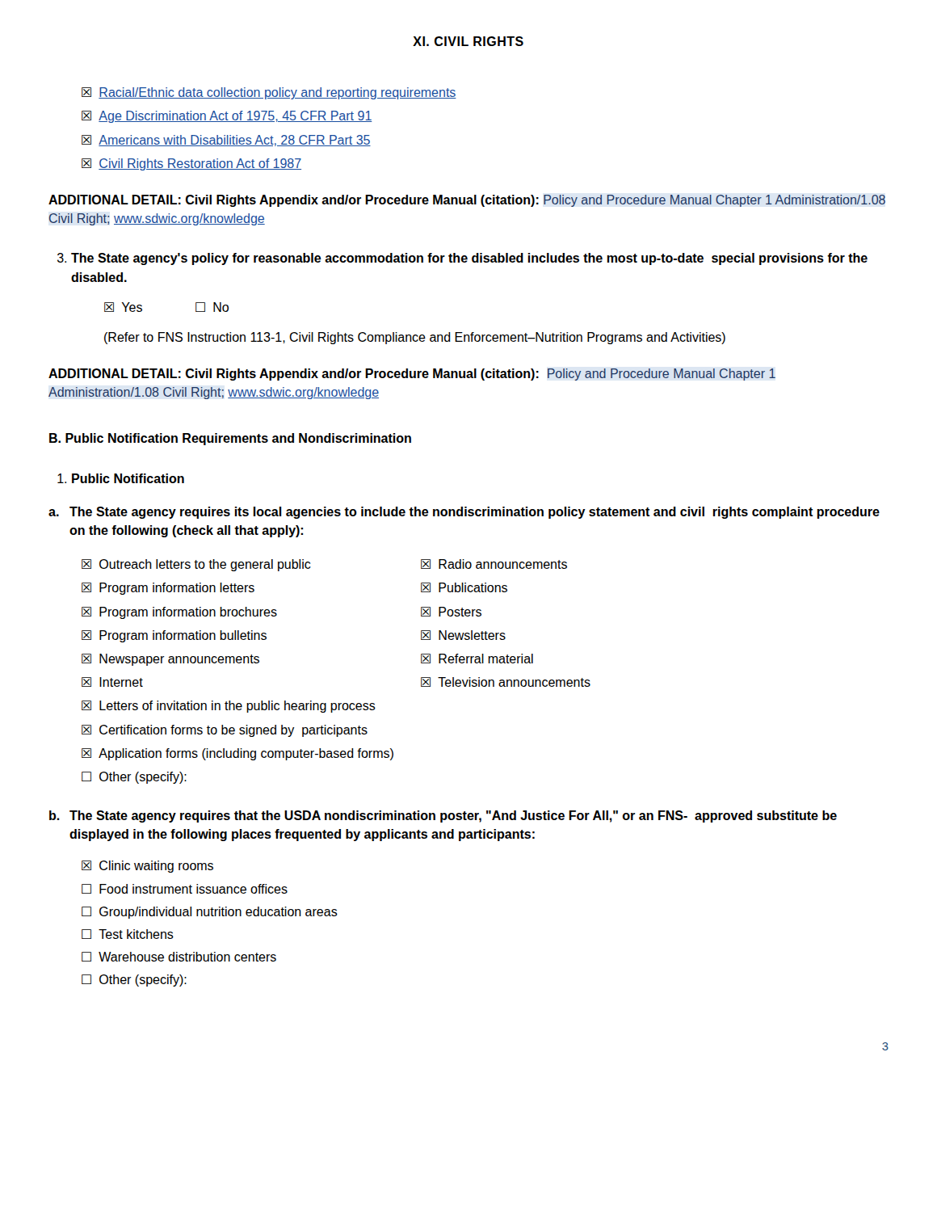XI. CIVIL RIGHTS
☒Racial/Ethnic data collection policy and reporting requirements
☒Age Discrimination Act of 1975, 45 CFR Part 91
☒Americans with Disabilities Act, 28 CFR Part 35
☒Civil Rights Restoration Act of 1987
ADDITIONAL DETAIL: Civil Rights Appendix and/or Procedure Manual (citation): Policy and Procedure Manual Chapter 1 Administration/1.08 Civil Right; www.sdwic.org/knowledge
The State agency's policy for reasonable accommodation for the disabled includes the most up-to-date special provisions for the disabled.
☒Yes ☐No
(Refer to FNS Instruction 113-1, Civil Rights Compliance and Enforcement–Nutrition Programs and Activities)
ADDITIONAL DETAIL: Civil Rights Appendix and/or Procedure Manual (citation): Policy and Procedure Manual Chapter 1 Administration/1.08 Civil Right; www.sdwic.org/knowledge
B. Public Notification Requirements and Nondiscrimination
Public Notification
a. The State agency requires its local agencies to include the nondiscrimination policy statement and civil rights complaint procedure on the following (check all that apply):
| ☒ Outreach letters to the general public | ☒ Radio announcements |
| ☒ Program information letters | ☒ Publications |
| ☒ Program information brochures | ☒ Posters |
| ☒ Program information bulletins | ☒ Newsletters |
| ☒ Newspaper announcements | ☒ Referral material |
| ☒ Internet | ☒ Television announcements |
| ☒ Letters of invitation in the public hearing process | |
| ☒ Certification forms to be signed by participants | |
| ☒ Application forms (including computer-based forms) | |
| ☐ Other (specify): | |
b. The State agency requires that the USDA nondiscrimination poster, "And Justice For All," or an FNS- approved substitute be displayed in the following places frequented by applicants and participants:
☒Clinic waiting rooms
☐Food instrument issuance offices
☐Group/individual nutrition education areas
☐Test kitchens
☐Warehouse distribution centers
☐Other (specify):
3